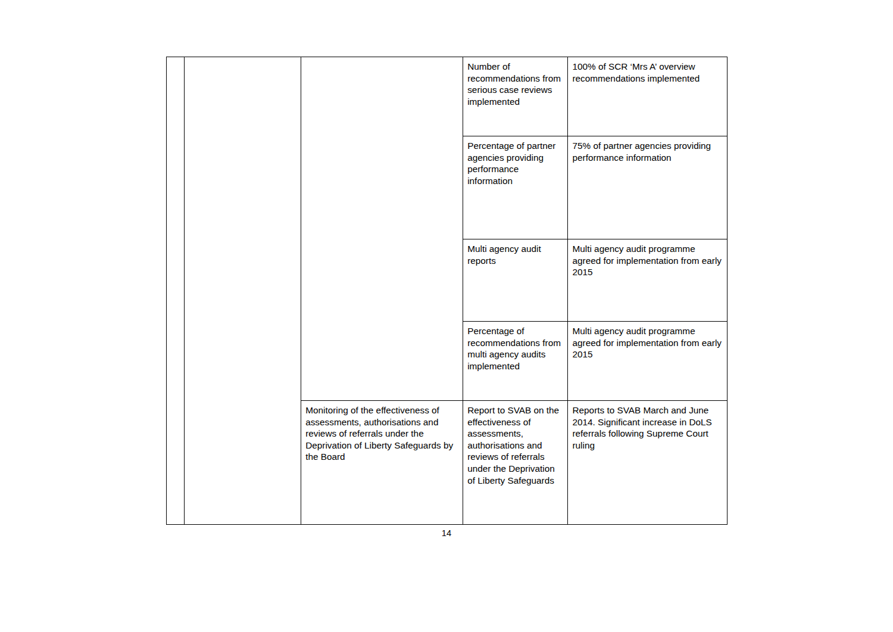| | | | Number of recommendations from serious case reviews implemented | 100% of SCR ‘Mrs A’ overview recommendations implemented |
| Percentage of partner agencies providing performance information | 75% of partner agencies providing performance information |
| Multi agency audit reports | Multi agency audit programme agreed for implementation from early 2015 |
| Percentage of recommendations from multi agency audits implemented | Multi agency audit programme agreed for implementation from early 2015 |
| Monitoring of the effectiveness of assessments, authorisations and reviews of referrals under the Deprivation of Liberty Safeguards by the Board | Report to SVAB on the effectiveness of assessments, authorisations and reviews of referrals under the Deprivation of Liberty Safeguards | Reports to SVAB March and June 2014. Significant increase in DoLS referrals following Supreme Court ruling |
14